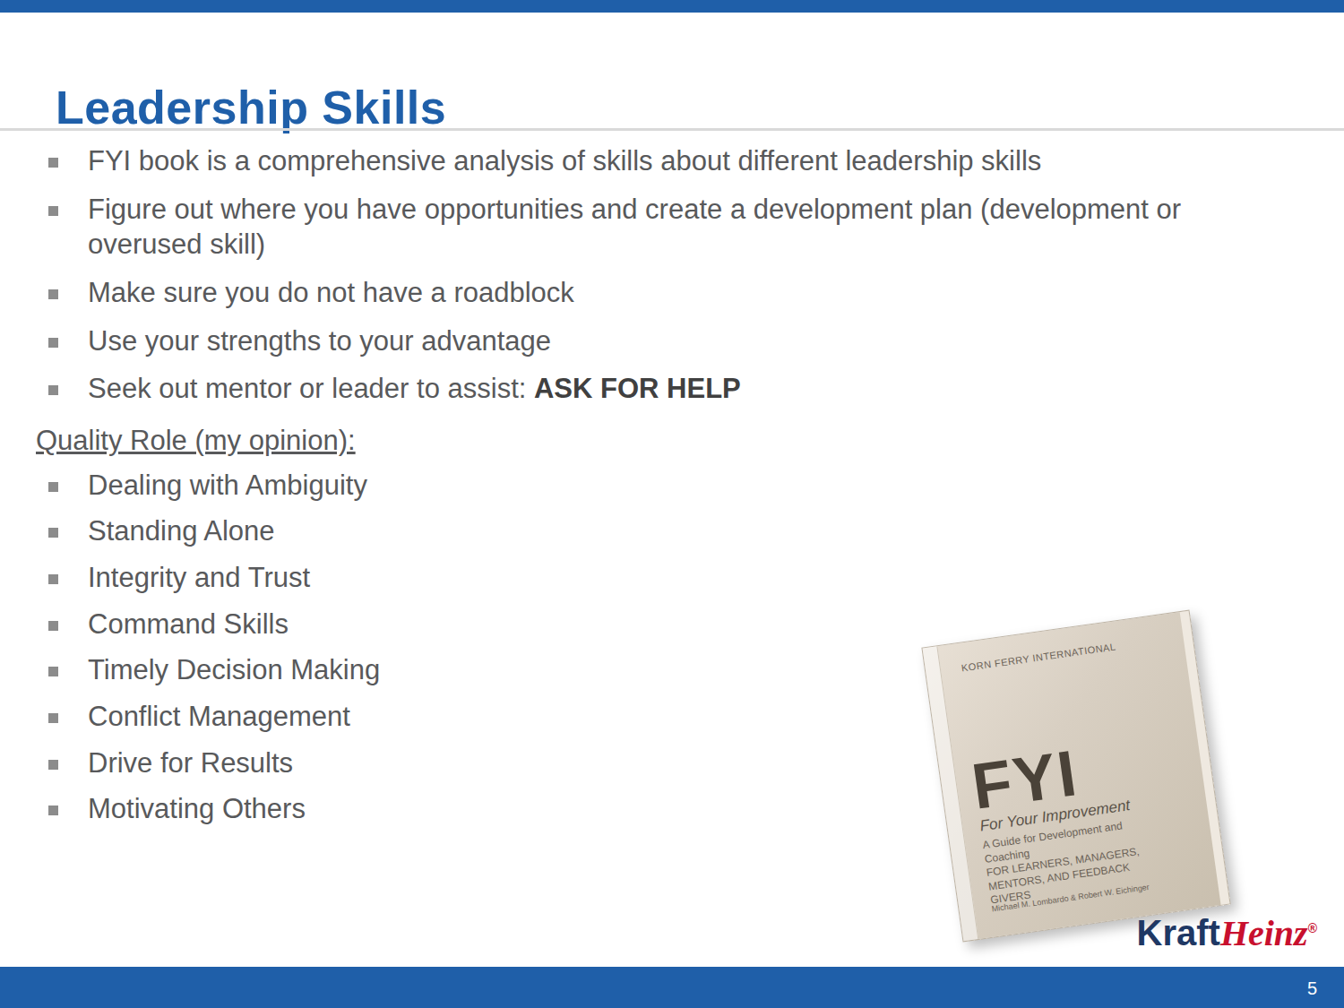Leadership Skills
FYI book is a comprehensive analysis of skills about different leadership skills
Figure out where you have opportunities and create a development plan (development or overused skill)
Make sure you do not have a roadblock
Use your strengths to your advantage
Seek out mentor or leader to assist: ASK FOR HELP
Quality Role (my opinion):
Dealing with Ambiguity
Standing Alone
Integrity and Trust
Command Skills
Timely Decision Making
Conflict Management
Drive for Results
Motivating Others
KORN FERRY INTERNATIONAL
FYI
For Your Improvement
A Guide for Development and Coaching
FOR LEARNERS, MANAGERS, MENTORS, AND FEEDBACK GIVERS
Michael M. Lombardo & Robert W. Eichinger
KraftHeinz®
5